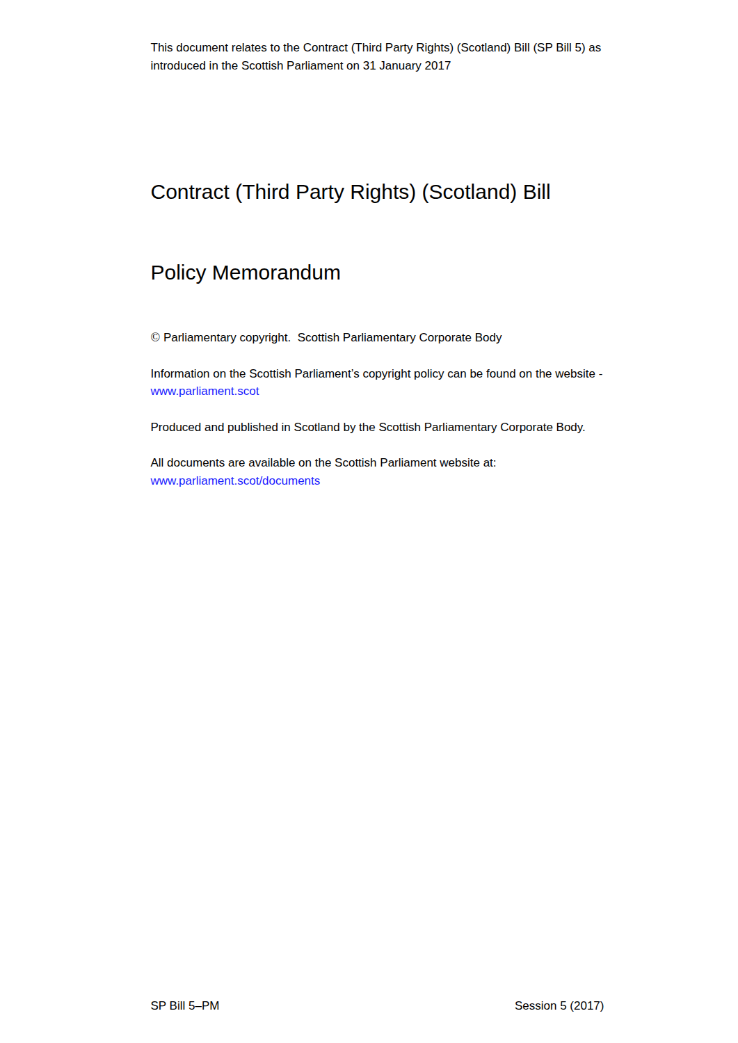This document relates to the Contract (Third Party Rights) (Scotland) Bill (SP Bill 5) as introduced in the Scottish Parliament on 31 January 2017
Contract (Third Party Rights) (Scotland) Bill
Policy Memorandum
© Parliamentary copyright. Scottish Parliamentary Corporate Body
Information on the Scottish Parliament’s copyright policy can be found on the website -
www.parliament.scot
Produced and published in Scotland by the Scottish Parliamentary Corporate Body.
All documents are available on the Scottish Parliament website at:
www.parliament.scot/documents
SP Bill 5–PM Session 5 (2017)